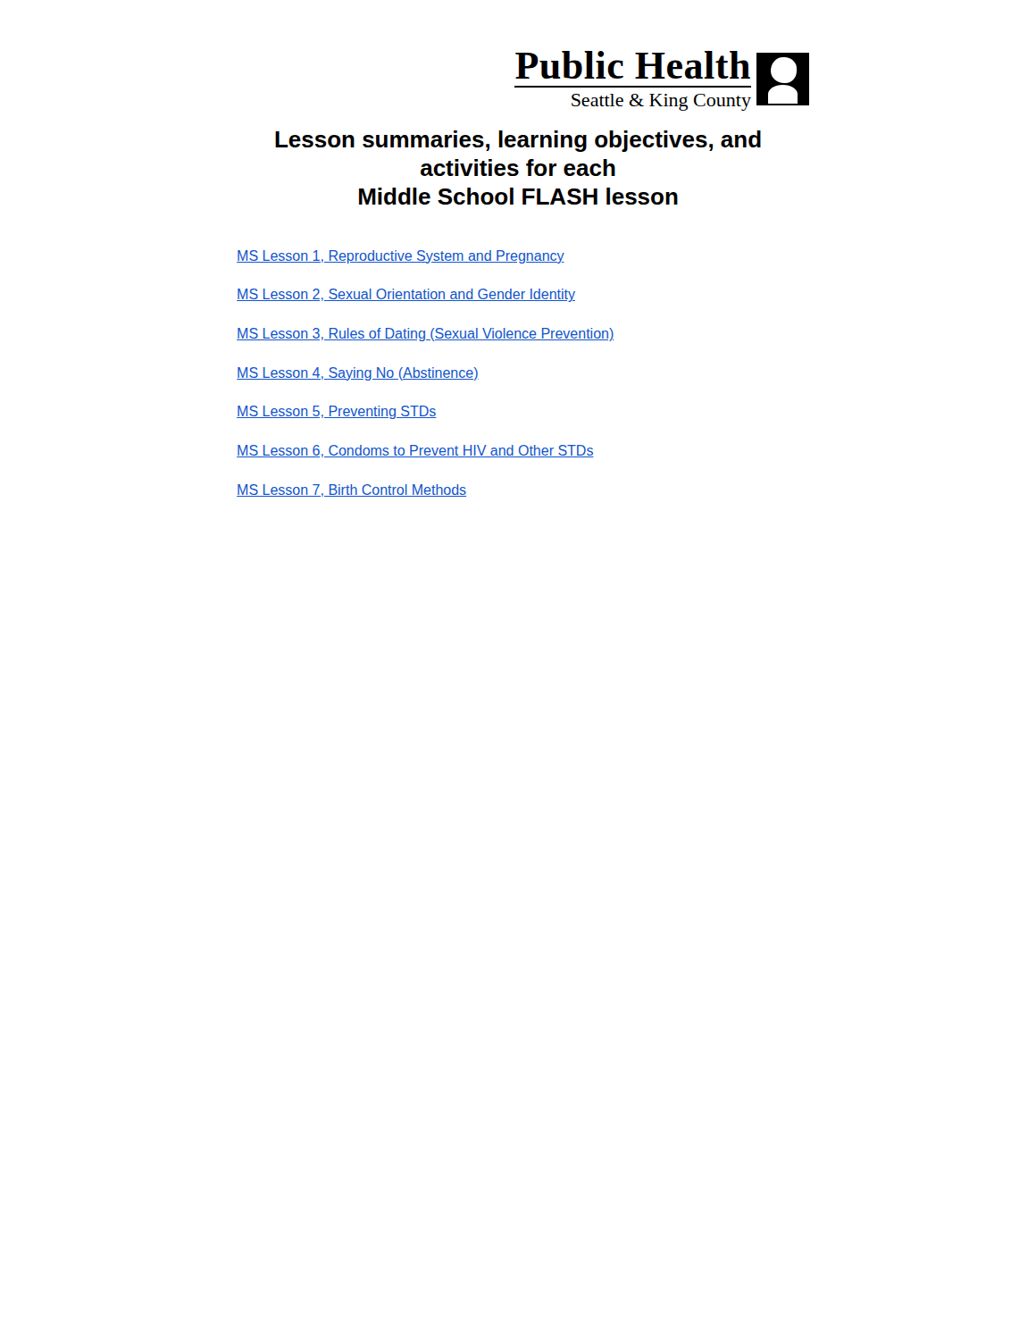Public Health Seattle & King County
Lesson summaries, learning objectives, and activities for each
Middle School FLASH lesson
MS Lesson 1, Reproductive System and Pregnancy
MS Lesson 2, Sexual Orientation and Gender Identity
MS Lesson 3, Rules of Dating (Sexual Violence Prevention)
MS Lesson 4, Saying No (Abstinence)
MS Lesson 5, Preventing STDs
MS Lesson 6, Condoms to Prevent HIV and Other STDs
MS Lesson 7, Birth Control Methods